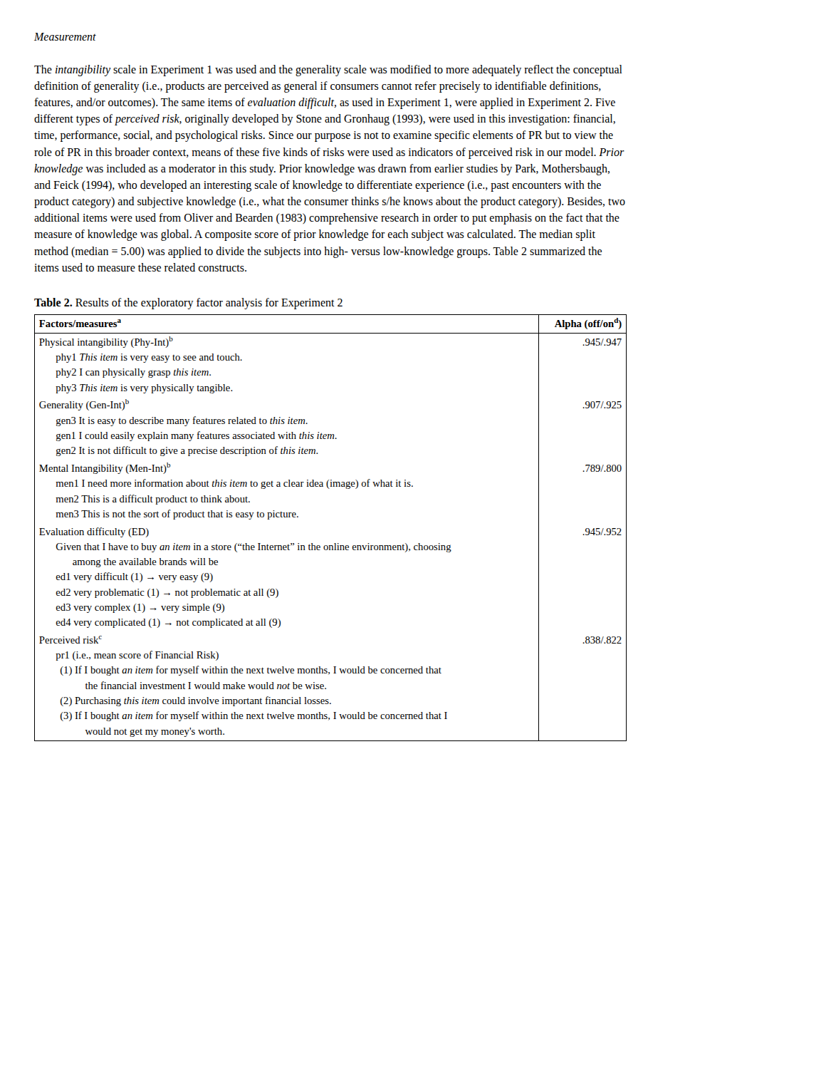Measurement
The intangibility scale in Experiment 1 was used and the generality scale was modified to more adequately reflect the conceptual definition of generality (i.e., products are perceived as general if consumers cannot refer precisely to identifiable definitions, features, and/or outcomes). The same items of evaluation difficult, as used in Experiment 1, were applied in Experiment 2. Five different types of perceived risk, originally developed by Stone and Gronhaug (1993), were used in this investigation: financial, time, performance, social, and psychological risks. Since our purpose is not to examine specific elements of PR but to view the role of PR in this broader context, means of these five kinds of risks were used as indicators of perceived risk in our model. Prior knowledge was included as a moderator in this study. Prior knowledge was drawn from earlier studies by Park, Mothersbaugh, and Feick (1994), who developed an interesting scale of knowledge to differentiate experience (i.e., past encounters with the product category) and subjective knowledge (i.e., what the consumer thinks s/he knows about the product category). Besides, two additional items were used from Oliver and Bearden (1983) comprehensive research in order to put emphasis on the fact that the measure of knowledge was global. A composite score of prior knowledge for each subject was calculated. The median split method (median = 5.00) was applied to divide the subjects into high- versus low-knowledge groups. Table 2 summarized the items used to measure these related constructs.
Table 2. Results of the exploratory factor analysis for Experiment 2
| Factors/measures a | Alpha (off/on d ) |
| --- | --- |
| Physical intangibility (Phy-Int) b phy1 This item is very easy to see and touch. phy2 I can physically grasp this item . phy3 This item is very physically tangible. | .945/.947 |
| Generality (Gen-Int) b gen3 It is easy to describe many features related to this item . gen1 I could easily explain many features associated with this item . gen2 It is not difficult to give a precise description of this item . | .907/.925 |
| Mental Intangibility (Men-Int) b men1 I need more information about this item to get a clear idea (image) of what it is. men2 This is a difficult product to think about. men3 This is not the sort of product that is easy to picture. | .789/.800 |
| Evaluation difficulty (ED) Given that I have to buy an item in a store (“the Internet” in the online environment), choosing among the available brands will be ed1 very difficult (1) → very easy (9) ed2 very problematic (1) → not problematic at all (9) ed3 very complex (1) → very simple (9) ed4 very complicated (1) → not complicated at all (9) | .945/.952 |
| Perceived risk c pr1 (i.e., mean score of Financial Risk) (1) If I bought an item for myself within the next twelve months, I would be concerned that the financial investment I would make would not be wise. (2) Purchasing this item could involve important financial losses. (3) If I bought an item for myself within the next twelve months, I would be concerned that I would not get my money's worth. | .838/.822 |